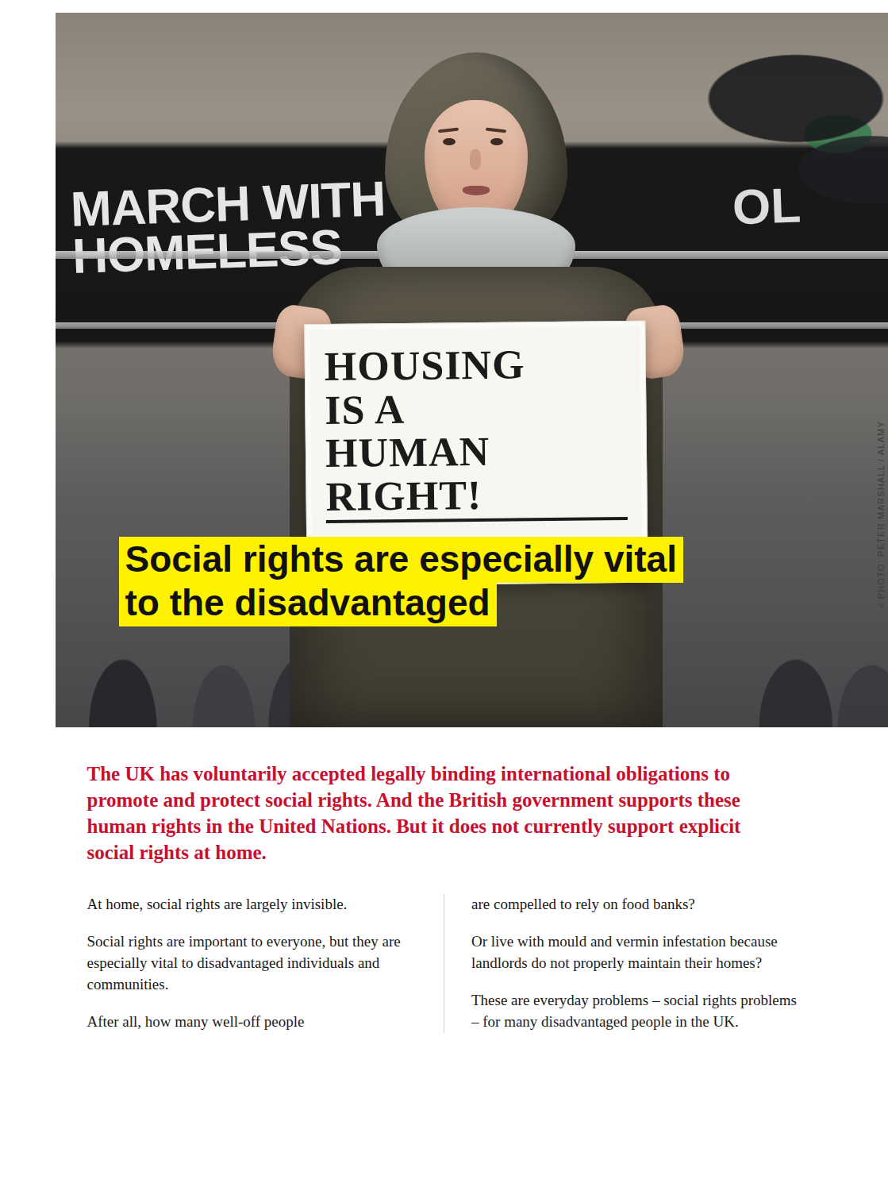MARCH WITH THE HOMELESS
OL
HOUSING
IS A
HUMAN RIGHT!
Social rights are especially vital
to the disadvantaged
< PHOTO: PETER MARSHALL / ALAMY
The UK has voluntarily accepted legally binding international obligations to promote and protect social rights. And the British government supports these human rights in the United Nations. But it does not currently support explicit social rights at home.
At home, social rights are largely invisible.
Social rights are important to everyone, but they are especially vital to disadvantaged individuals and communities.
After all, how many well-off people
are compelled to rely on food banks?
Or live with mould and vermin infestation because landlords do not properly maintain their homes?
These are everyday problems – social rights problems – for many disadvantaged people in the UK.